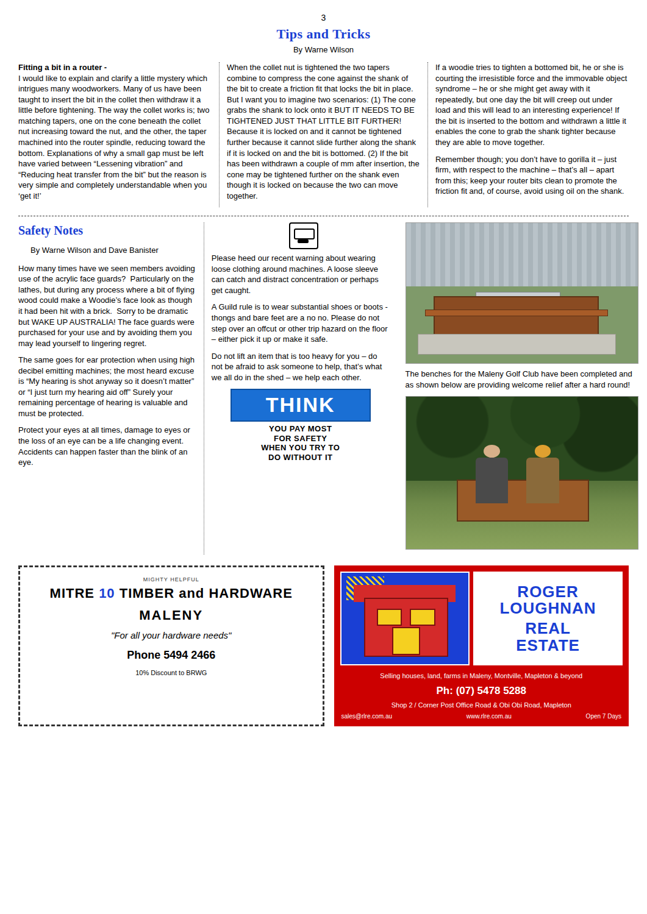3
Tips and Tricks
By Warne Wilson
Fitting a bit in a router -
I would like to explain and clarify a little mystery which intrigues many woodworkers. Many of us have been taught to insert the bit in the collet then withdraw it a little before tightening. The way the collet works is; two matching tapers, one on the cone beneath the collet nut increasing toward the nut, and the other, the taper machined into the router spindle, reducing toward the bottom. Explanations of why a small gap must be left have varied between “Lessening vibration” and “Reducing heat transfer from the bit” but the reason is very simple and completely understandable when you ‘get it!’
When the collet nut is tightened the two tapers combine to compress the cone against the shank of the bit to create a friction fit that locks the bit in place. But I want you to imagine two scenarios: (1) The cone grabs the shank to lock onto it BUT IT NEEDS TO BE TIGHTENED JUST THAT LITTLE BIT FURTHER! Because it is locked on and it cannot be tightened further because it cannot slide further along the shank if it is locked on and the bit is bottomed. (2) If the bit has been withdrawn a couple of mm after insertion, the cone may be tightened further on the shank even though it is locked on because the two can move together.
If a woodie tries to tighten a bottomed bit, he or she is courting the irresistible force and the immovable object syndrome – he or she might get away with it repeatedly, but one day the bit will creep out under load and this will lead to an interesting experience! If the bit is inserted to the bottom and withdrawn a little it enables the cone to grab the shank tighter because they are able to move together.
Remember though; you don’t have to gorilla it – just firm, with respect to the machine – that’s all – apart from this; keep your router bits clean to promote the friction fit and, of course, avoid using oil on the shank.
Safety Notes
By Warne Wilson and Dave Banister
How many times have we seen members avoiding use of the acrylic face guards? Particularly on the lathes, but during any process where a bit of flying wood could make a Woodie’s face look as though it had been hit with a brick. Sorry to be dramatic but WAKE UP AUSTRALIA! The face guards were purchased for your use and by avoiding them you may lead yourself to lingering regret.
The same goes for ear protection when using high decibel emitting machines; the most heard excuse is “My hearing is shot anyway so it doesn’t matter” or “I just turn my hearing aid off” Surely your remaining percentage of hearing is valuable and must be protected.
Protect your eyes at all times, damage to eyes or the loss of an eye can be a life changing event. Accidents can happen faster than the blink of an eye.
Please heed our recent warning about wearing loose clothing around machines. A loose sleeve can catch and distract concentration or perhaps get caught.
A Guild rule is to wear substantial shoes or boots - thongs and bare feet are a no no. Please do not step over an offcut or other trip hazard on the floor – either pick it up or make it safe.
Do not lift an item that is too heavy for you – do not be afraid to ask someone to help, that’s what we all do in the shed – we help each other.
THINK
YOU PAY MOST
FOR SAFETY
WHEN YOU TRY TO
DO WITHOUT IT
The benches for the Maleny Golf Club have been completed and as shown below are providing welcome relief after a hard round!
MIGHTY HELPFUL
MITRE 10 TIMBER and HARDWARE
MALENY
"For all your hardware needs"
Phone 5494 2466
10% Discount to BRWG
ROGER
LOUGHNAN
REAL
ESTATE
Selling houses, land, farms in Maleny, Montville, Mapleton & beyond
Ph: (07) 5478 5288
Shop 2 / Corner Post Office Road & Obi Obi Road, Mapleton
sales@rlre.com.au www.rlre.com.au Open 7 Days